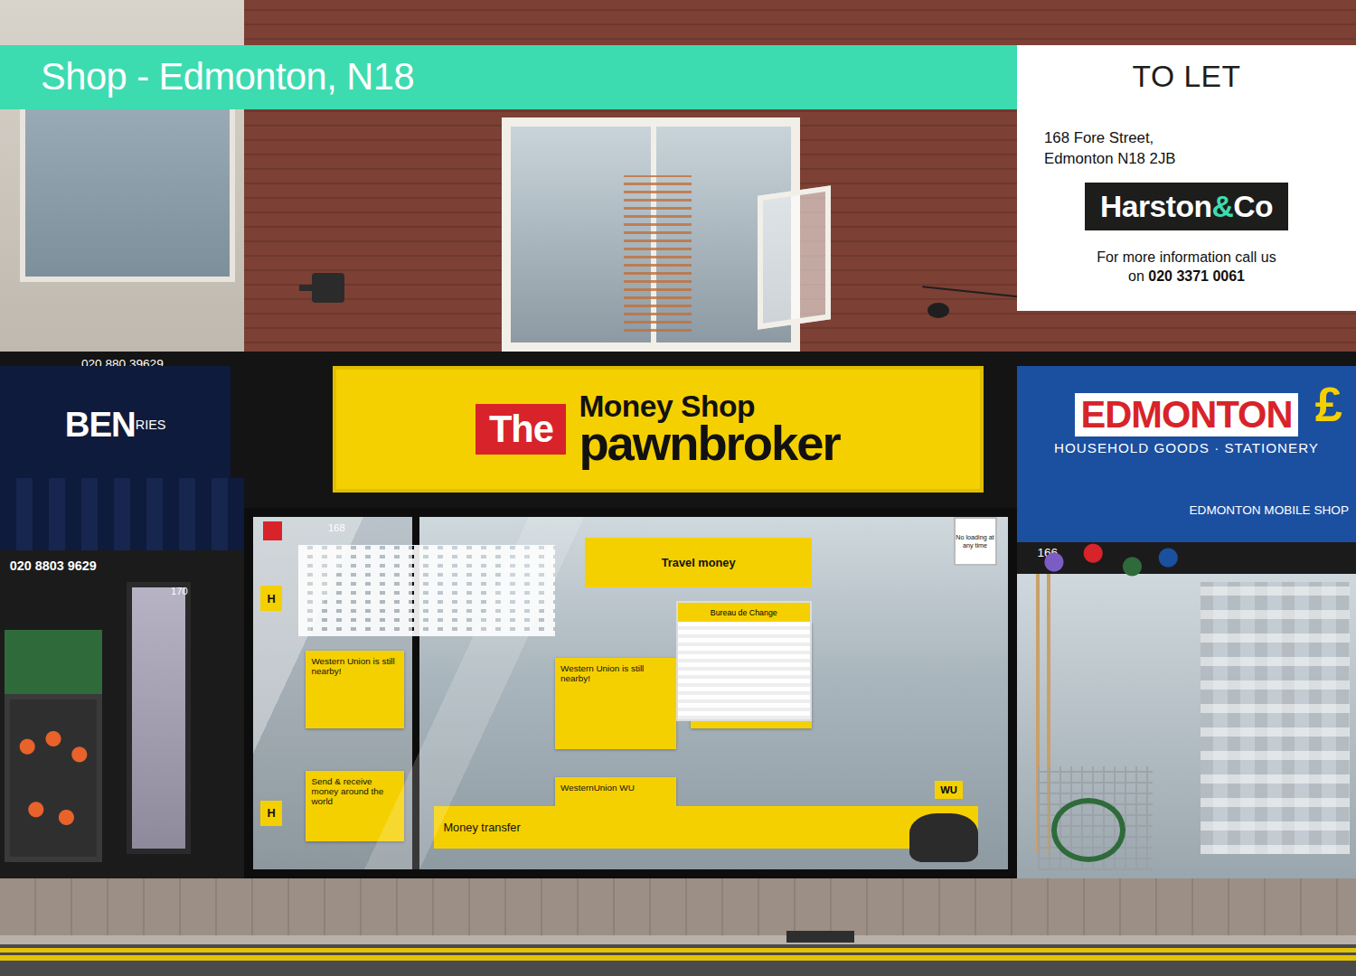020 880 39629
BENRIES
The Money Shop
pawnbroker
EDMONTON HOUSEHOLD GOODS · STATIONERY
£
020 8803 9629
Western Union is still nearby!
Send & receive money around the world
Western Union is still nearby!
WesternUnion WU
Bureau de Change
Travel money
Bureau de Change
WU
Money transfer
168
170
H
H
No loading at any time
EDMONTON MOBILE SHOP
166
Shop - Edmonton, N18
TO LET
168 Fore Street,
Edmonton N18 2JB
Harston&Co
For more information call us
on 020 3371 0061